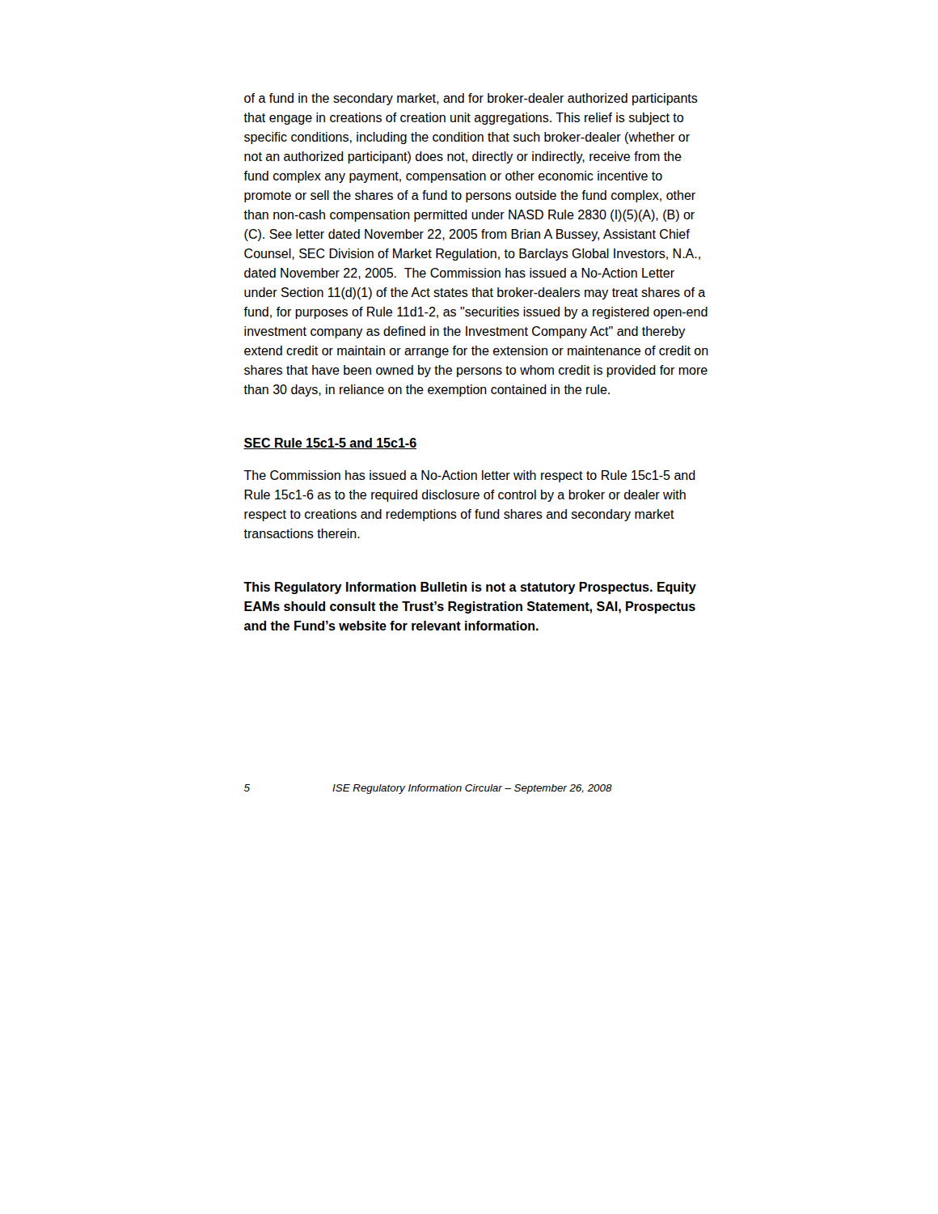of a fund in the secondary market, and for broker-dealer authorized participants that engage in creations of creation unit aggregations. This relief is subject to specific conditions, including the condition that such broker-dealer (whether or not an authorized participant) does not, directly or indirectly, receive from the fund complex any payment, compensation or other economic incentive to promote or sell the shares of a fund to persons outside the fund complex, other than non-cash compensation permitted under NASD Rule 2830 (I)(5)(A), (B) or (C). See letter dated November 22, 2005 from Brian A Bussey, Assistant Chief Counsel, SEC Division of Market Regulation, to Barclays Global Investors, N.A., dated November 22, 2005. The Commission has issued a No-Action Letter under Section 11(d)(1) of the Act states that broker-dealers may treat shares of a fund, for purposes of Rule 11d1-2, as "securities issued by a registered open-end investment company as defined in the Investment Company Act" and thereby extend credit or maintain or arrange for the extension or maintenance of credit on shares that have been owned by the persons to whom credit is provided for more than 30 days, in reliance on the exemption contained in the rule.
SEC Rule 15c1-5 and 15c1-6
The Commission has issued a No-Action letter with respect to Rule 15c1-5 and Rule 15c1-6 as to the required disclosure of control by a broker or dealer with respect to creations and redemptions of fund shares and secondary market transactions therein.
This Regulatory Information Bulletin is not a statutory Prospectus. Equity EAMs should consult the Trust’s Registration Statement, SAI, Prospectus and the Fund’s website for relevant information.
5 ISE Regulatory Information Circular – September 26, 2008